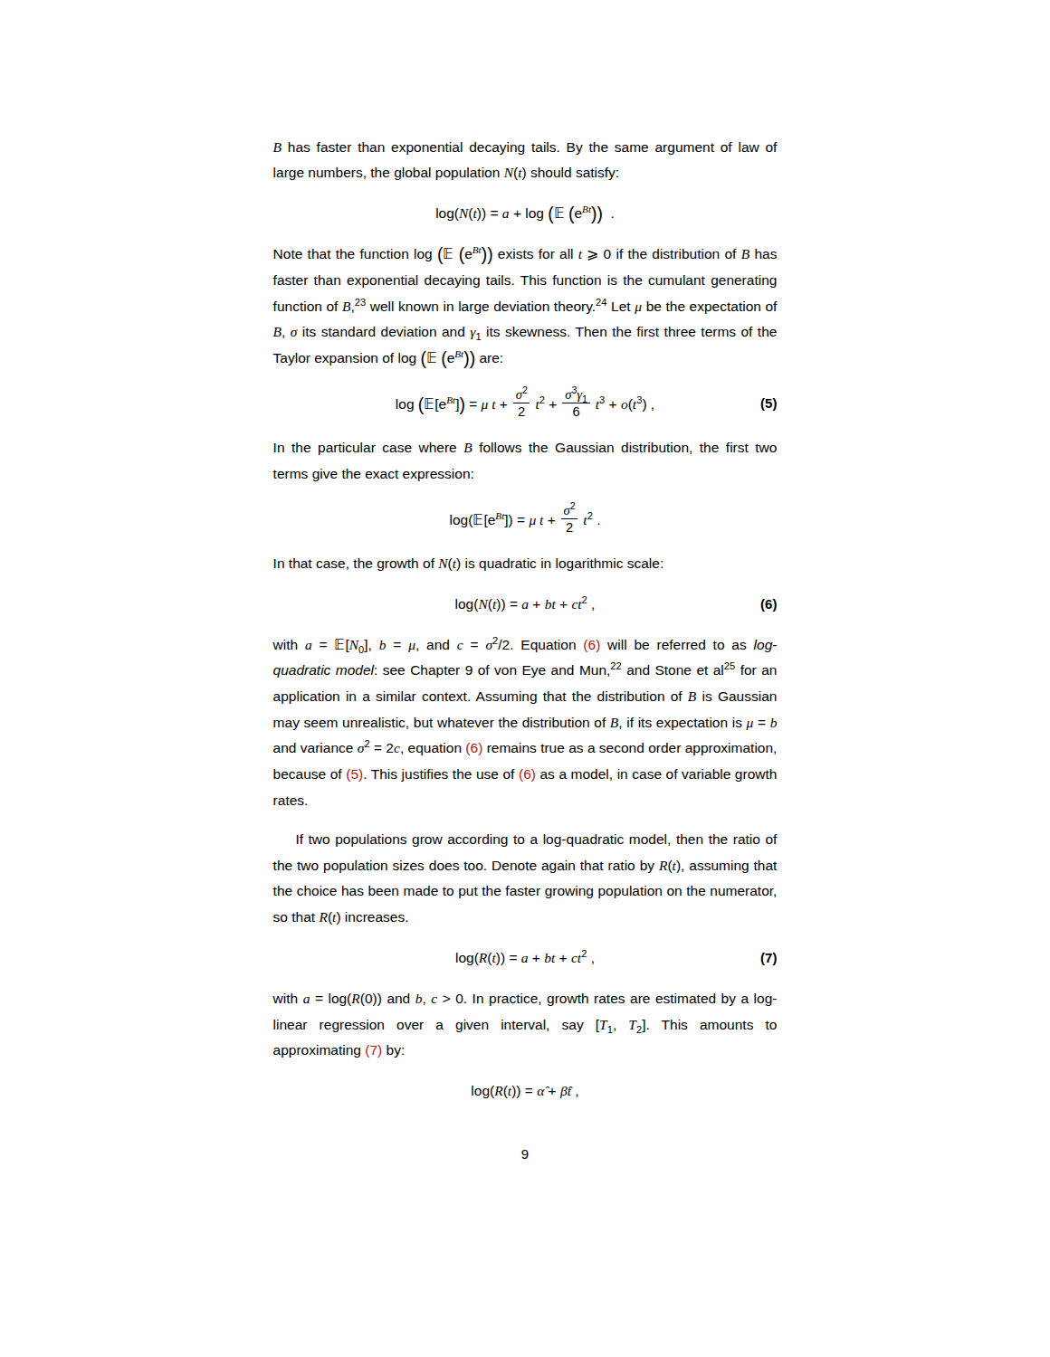B has faster than exponential decaying tails. By the same argument of law of large numbers, the global population N(t) should satisfy:
log(N(t)) = a + log (𝔼 (eBt)) .
Note that the function log (𝔼 (eBt)) exists for all t ⩾ 0 if the distribution of B has faster than exponential decaying tails. This function is the cumulant generating function of B,23 well known in large deviation theory.24 Let μ be the expectation of B, σ its standard deviation and γ1 its skewness. Then the first three terms of the Taylor expansion of log (𝔼 (eBt)) are:
log (𝔼[eBt]) = μ t + σ22 t2 + σ3γ16 t3 + o(t3) , (5)
In the particular case where B follows the Gaussian distribution, the first two terms give the exact expression:
log(𝔼[eBt]) = μ t + σ22 t2 .
In that case, the growth of N(t) is quadratic in logarithmic scale:
log(N(t)) = a + bt + ct2 , (6)
with a = 𝔼[N0], b = μ, and c = σ2/2. Equation (6) will be referred to as log-quadratic model: see Chapter 9 of von Eye and Mun,22 and Stone et al25 for an application in a similar context. Assuming that the distribution of B is Gaussian may seem unrealistic, but whatever the distribution of B, if its expectation is μ = b and variance σ2 = 2c, equation (6) remains true as a second order approximation, because of (5). This justifies the use of (6) as a model, in case of variable growth rates.
If two populations grow according to a log-quadratic model, then the ratio of the two population sizes does too. Denote again that ratio by R(t), assuming that the choice has been made to put the faster growing population on the numerator, so that R(t) increases.
log(R(t)) = a + bt + ct2 , (7)
with a = log(R(0)) and b, c > 0. In practice, growth rates are estimated by a log-linear regression over a given interval, say [T1, T2]. This amounts to approximating (7) by:
log(R(t)) = α̂ + β̂t ,
9